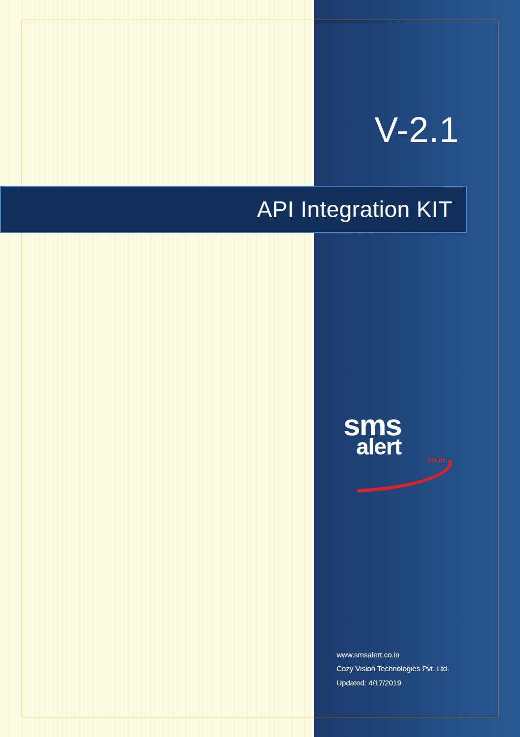V-2.1
API Integration KIT
sms alert .co.in
www.smsalert.co.in
Cozy Vision Technologies Pvt. Ltd.
Updated: 4/17/2019